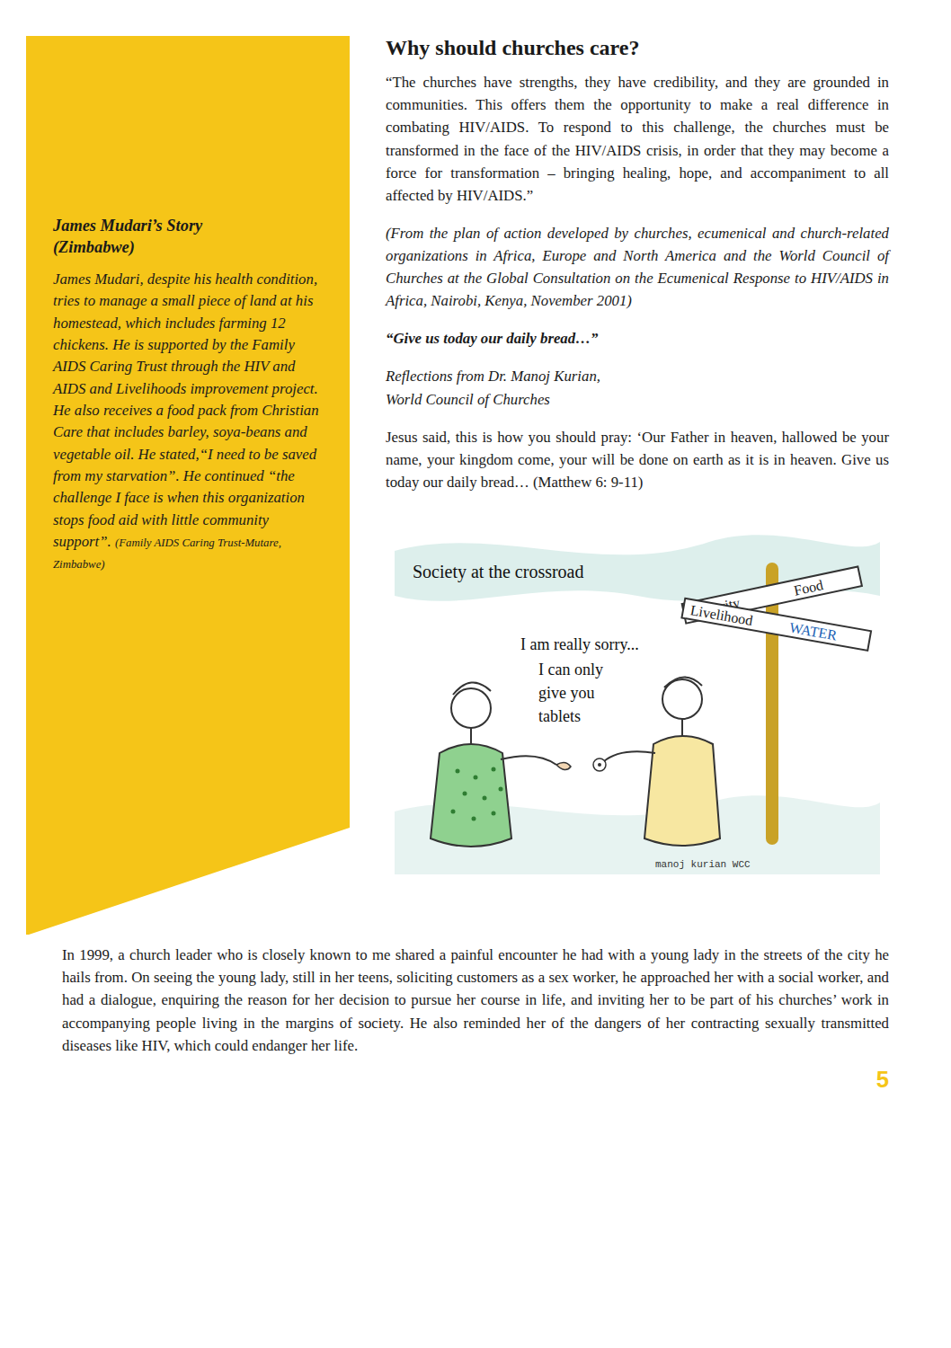James Mudari’s Story
(Zimbabwe)
James Mudari, despite his health condition, tries to manage a small piece of land at his homestead, which includes farming 12 chickens. He is supported by the Family AIDS Caring Trust through the HIV and AIDS and Livelihoods improvement project. He also receives a food pack from Christian Care that includes barley, soya-beans and vegetable oil. He stated,“I need to be saved from my starvation”. He continued “the challenge I face is when this organization stops food aid with little community support”. (Family AIDS Caring Trust-Mutare, Zimbabwe)
Why should churches care?
“The churches have strengths, they have credibility, and they are grounded in communities. This offers them the opportunity to make a real difference in combating HIV/AIDS. To respond to this challenge, the churches must be transformed in the face of the HIV/AIDS crisis, in order that they may become a force for transformation – bringing healing, hope, and accompaniment to all affected by HIV/AIDS.”
(From the plan of action developed by churches, ecumenical and church-related organizations in Africa, Europe and North America and the World Council of Churches at the Global Consultation on the Ecumenical Response to HIV/AIDS in Africa, Nairobi, Kenya, November 2001)
“Give us today our daily bread…”
Reflections from Dr. Manoj Kurian,
World Council of Churches
Jesus said, this is how you should pray: ‘Our Father in heaven, hallowed be your name, your kingdom come, your will be done on earth as it is in heaven. Give us today our daily bread… (Matthew 6: 9-11)
Society at the crossroad cartoon A hand-drawn cartoon showing a signpost labelled Security, Food, Livelihood and Water, with a person saying "I am really sorry... I can only give you tablets" while offering a tablet to another person. Security Food Livelihood WATER Society at the crossroad I am really sorry... I can only give you tablets manoj kurian WCC
In 1999, a church leader who is closely known to me shared a painful encounter he had with a young lady in the streets of the city he hails from. On seeing the young lady, still in her teens, soliciting customers as a sex worker, he approached her with a social worker, and had a dialogue, enquiring the reason for her decision to pursue her course in life, and inviting her to be part of his churches’ work in accompanying people living in the margins of society. He also reminded her of the dangers of her contracting sexually transmitted diseases like HIV, which could endanger her life.
5